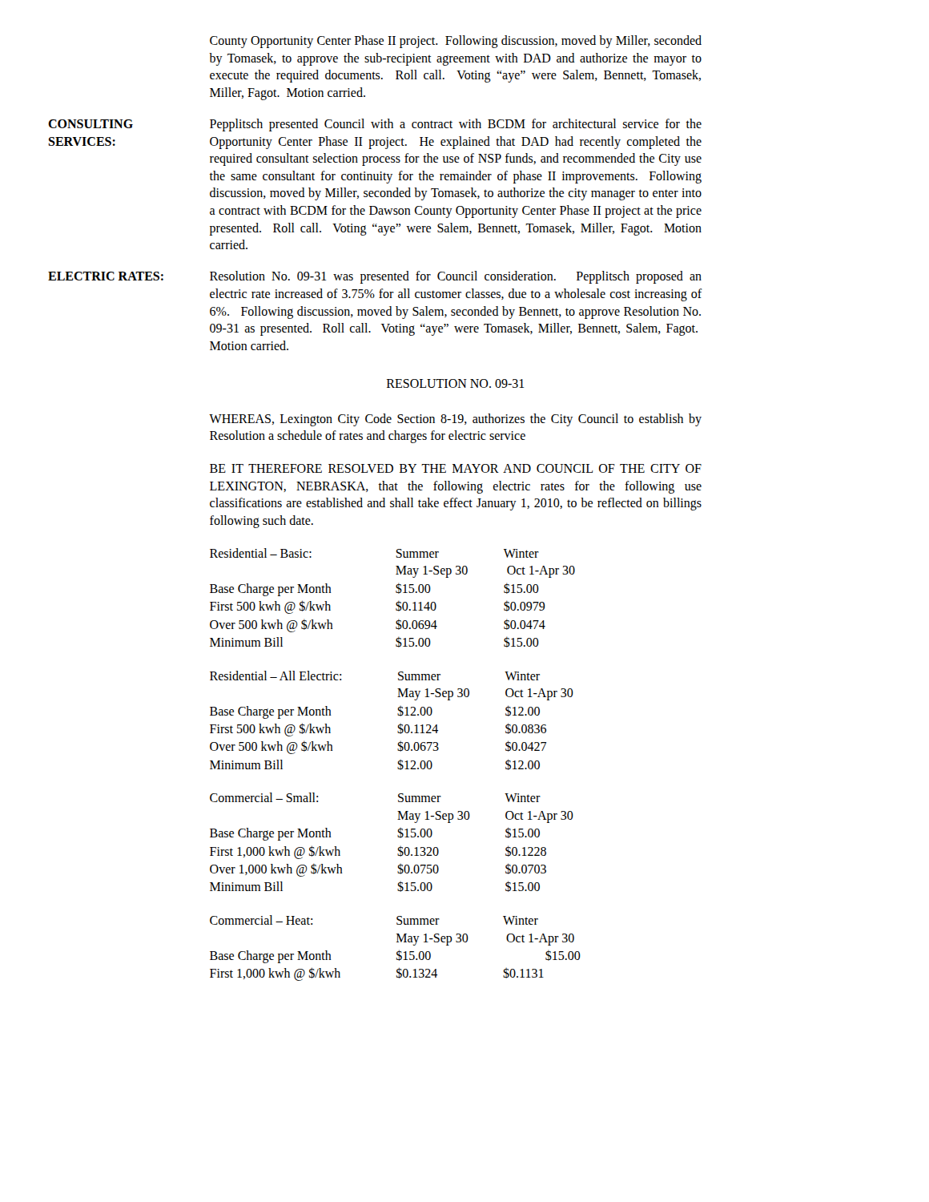County Opportunity Center Phase II project. Following discussion, moved by Miller, seconded by Tomasek, to approve the sub-recipient agreement with DAD and authorize the mayor to execute the required documents. Roll call. Voting “aye” were Salem, Bennett, Tomasek, Miller, Fagot. Motion carried.
Consulting Services:
Pepplitsch presented Council with a contract with BCDM for architectural service for the Opportunity Center Phase II project. He explained that DAD had recently completed the required consultant selection process for the use of NSP funds, and recommended the City use the same consultant for continuity for the remainder of phase II improvements. Following discussion, moved by Miller, seconded by Tomasek, to authorize the city manager to enter into a contract with BCDM for the Dawson County Opportunity Center Phase II project at the price presented. Roll call. Voting “aye” were Salem, Bennett, Tomasek, Miller, Fagot. Motion carried.
Electric Rates:
Resolution No. 09-31 was presented for Council consideration. Pepplitsch proposed an electric rate increased of 3.75% for all customer classes, due to a wholesale cost increasing of 6%. Following discussion, moved by Salem, seconded by Bennett, to approve Resolution No. 09-31 as presented. Roll call. Voting “aye” were Tomasek, Miller, Bennett, Salem, Fagot. Motion carried.
RESOLUTION NO. 09-31
WHEREAS, Lexington City Code Section 8-19, authorizes the City Council to establish by Resolution a schedule of rates and charges for electric service
BE IT THEREFORE RESOLVED BY THE MAYOR AND COUNCIL OF THE CITY OF LEXINGTON, NEBRASKA, that the following electric rates for the following use classifications are established and shall take effect January 1, 2010, to be reflected on billings following such date.
| Residential – Basic: | Summer | Winter |
| | May 1-Sep 30 | Oct 1-Apr 30 |
| Base Charge per Month | $15.00 | $15.00 |
| First 500 kwh @ $/kwh | $0.1140 | $0.0979 |
| Over 500 kwh @ $/kwh | $0.0694 | $0.0474 |
| Minimum Bill | $15.00 | $15.00 |
| Residential – All Electric: | Summer | Winter |
| | May 1-Sep 30 | Oct 1-Apr 30 |
| Base Charge per Month | $12.00 | $12.00 |
| First 500 kwh @ $/kwh | $0.1124 | $0.0836 |
| Over 500 kwh @ $/kwh | $0.0673 | $0.0427 |
| Minimum Bill | $12.00 | $12.00 |
| Commercial – Small: | Summer | Winter |
| | May 1-Sep 30 | Oct 1-Apr 30 |
| Base Charge per Month | $15.00 | $15.00 |
| First 1,000 kwh @ $/kwh | $0.1320 | $0.1228 |
| Over 1,000 kwh @ $/kwh | $0.0750 | $0.0703 |
| Minimum Bill | $15.00 | $15.00 |
| Commercial – Heat: | Summer | Winter |
| | May 1-Sep 30 | Oct 1-Apr 30 |
| Base Charge per Month | $15.00 | $15.00 |
| First 1,000 kwh @ $/kwh | $0.1324 | $0.1131 |